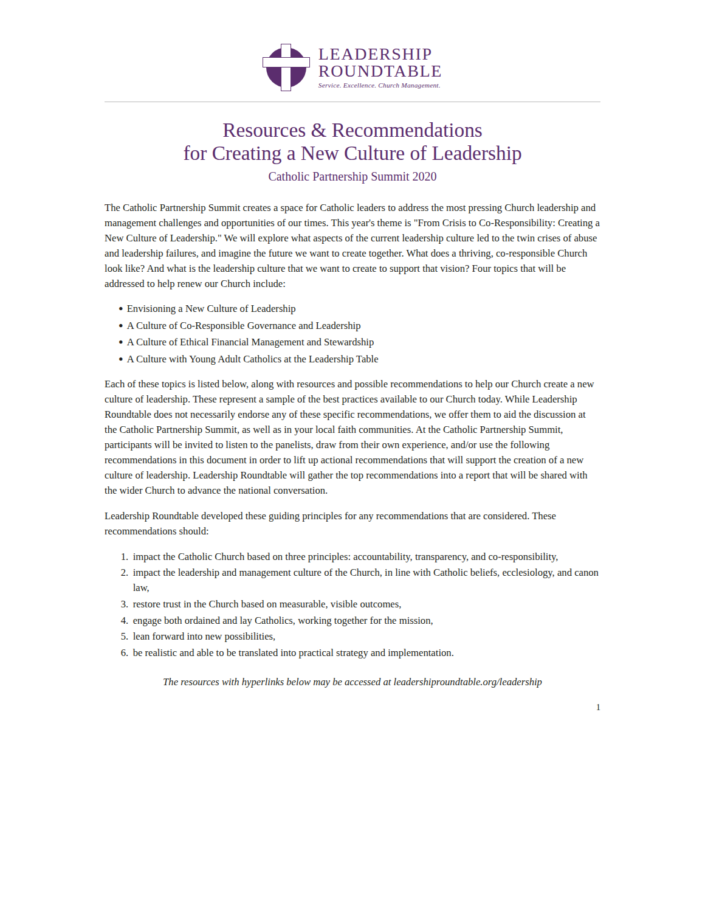LEADERSHIP
ROUNDTABLE
Service. Excellence. Church Management.
Resources & Recommendations
for Creating a New Culture of Leadership
Catholic Partnership Summit 2020
The Catholic Partnership Summit creates a space for Catholic leaders to address the most pressing Church leadership and management challenges and opportunities of our times. This year's theme is "From Crisis to Co-Responsibility: Creating a New Culture of Leadership." We will explore what aspects of the current leadership culture led to the twin crises of abuse and leadership failures, and imagine the future we want to create together. What does a thriving, co-responsible Church look like? And what is the leadership culture that we want to create to support that vision? Four topics that will be addressed to help renew our Church include:
Envisioning a New Culture of Leadership
A Culture of Co-Responsible Governance and Leadership
A Culture of Ethical Financial Management and Stewardship
A Culture with Young Adult Catholics at the Leadership Table
Each of these topics is listed below, along with resources and possible recommendations to help our Church create a new culture of leadership. These represent a sample of the best practices available to our Church today. While Leadership Roundtable does not necessarily endorse any of these specific recommendations, we offer them to aid the discussion at the Catholic Partnership Summit, as well as in your local faith communities. At the Catholic Partnership Summit, participants will be invited to listen to the panelists, draw from their own experience, and/or use the following recommendations in this document in order to lift up actional recommendations that will support the creation of a new culture of leadership. Leadership Roundtable will gather the top recommendations into a report that will be shared with the wider Church to advance the national conversation.
Leadership Roundtable developed these guiding principles for any recommendations that are considered. These recommendations should:
impact the Catholic Church based on three principles: accountability, transparency, and co-responsibility,
impact the leadership and management culture of the Church, in line with Catholic beliefs, ecclesiology, and canon law,
restore trust in the Church based on measurable, visible outcomes,
engage both ordained and lay Catholics, working together for the mission,
lean forward into new possibilities,
be realistic and able to be translated into practical strategy and implementation.
The resources with hyperlinks below may be accessed at leadershiproundtable.org/leadership
1